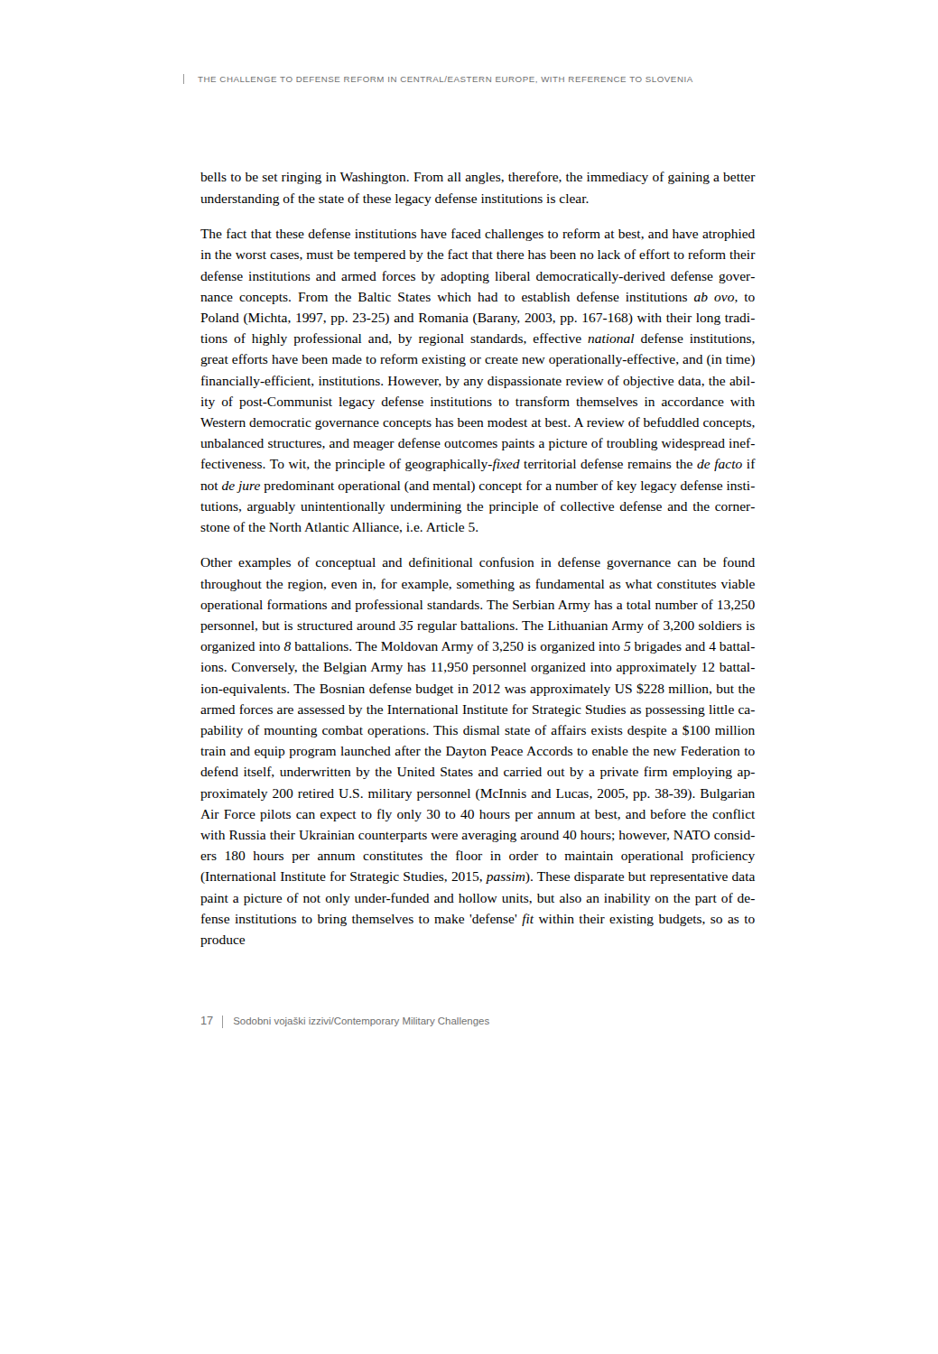The Challenge to Defense Reform in Central/Eastern Europe, with Reference to Slovenia
bells to be set ringing in Washington. From all angles, therefore, the immediacy of gaining a better understanding of the state of these legacy defense institutions is clear.
The fact that these defense institutions have faced challenges to reform at best, and have atrophied in the worst cases, must be tempered by the fact that there has been no lack of effort to reform their defense institutions and armed forces by adopting liberal democratically-derived defense governance concepts. From the Baltic States which had to establish defense institutions ab ovo, to Poland (Michta, 1997, pp. 23-25) and Romania (Barany, 2003, pp. 167-168) with their long traditions of highly professional and, by regional standards, effective national defense institutions, great efforts have been made to reform existing or create new operationally-effective, and (in time) financially-efficient, institutions. However, by any dispassionate review of objective data, the ability of post-Communist legacy defense institutions to transform themselves in accordance with Western democratic governance concepts has been modest at best. A review of befuddled concepts, unbalanced structures, and meager defense outcomes paints a picture of troubling widespread ineffectiveness. To wit, the principle of geographically-fixed territorial defense remains the de facto if not de jure predominant operational (and mental) concept for a number of key legacy defense institutions, arguably unintentionally undermining the principle of collective defense and the cornerstone of the North Atlantic Alliance, i.e. Article 5.
Other examples of conceptual and definitional confusion in defense governance can be found throughout the region, even in, for example, something as fundamental as what constitutes viable operational formations and professional standards. The Serbian Army has a total number of 13,250 personnel, but is structured around 35 regular battalions. The Lithuanian Army of 3,200 soldiers is organized into 8 battalions. The Moldovan Army of 3,250 is organized into 5 brigades and 4 battalions. Conversely, the Belgian Army has 11,950 personnel organized into approximately 12 battalion-equivalents. The Bosnian defense budget in 2012 was approximately US $228 million, but the armed forces are assessed by the International Institute for Strategic Studies as possessing little capability of mounting combat operations. This dismal state of affairs exists despite a $100 million train and equip program launched after the Dayton Peace Accords to enable the new Federation to defend itself, underwritten by the United States and carried out by a private firm employing approximately 200 retired U.S. military personnel (McInnis and Lucas, 2005, pp. 38-39). Bulgarian Air Force pilots can expect to fly only 30 to 40 hours per annum at best, and before the conflict with Russia their Ukrainian counterparts were averaging around 40 hours; however, NATO considers 180 hours per annum constitutes the floor in order to maintain operational proficiency (International Institute for Strategic Studies, 2015, passim). These disparate but representative data paint a picture of not only under-funded and hollow units, but also an inability on the part of defense institutions to bring themselves to make 'defense' fit within their existing budgets, so as to produce
17 Sodobni vojaški izzivi/Contemporary Military Challenges